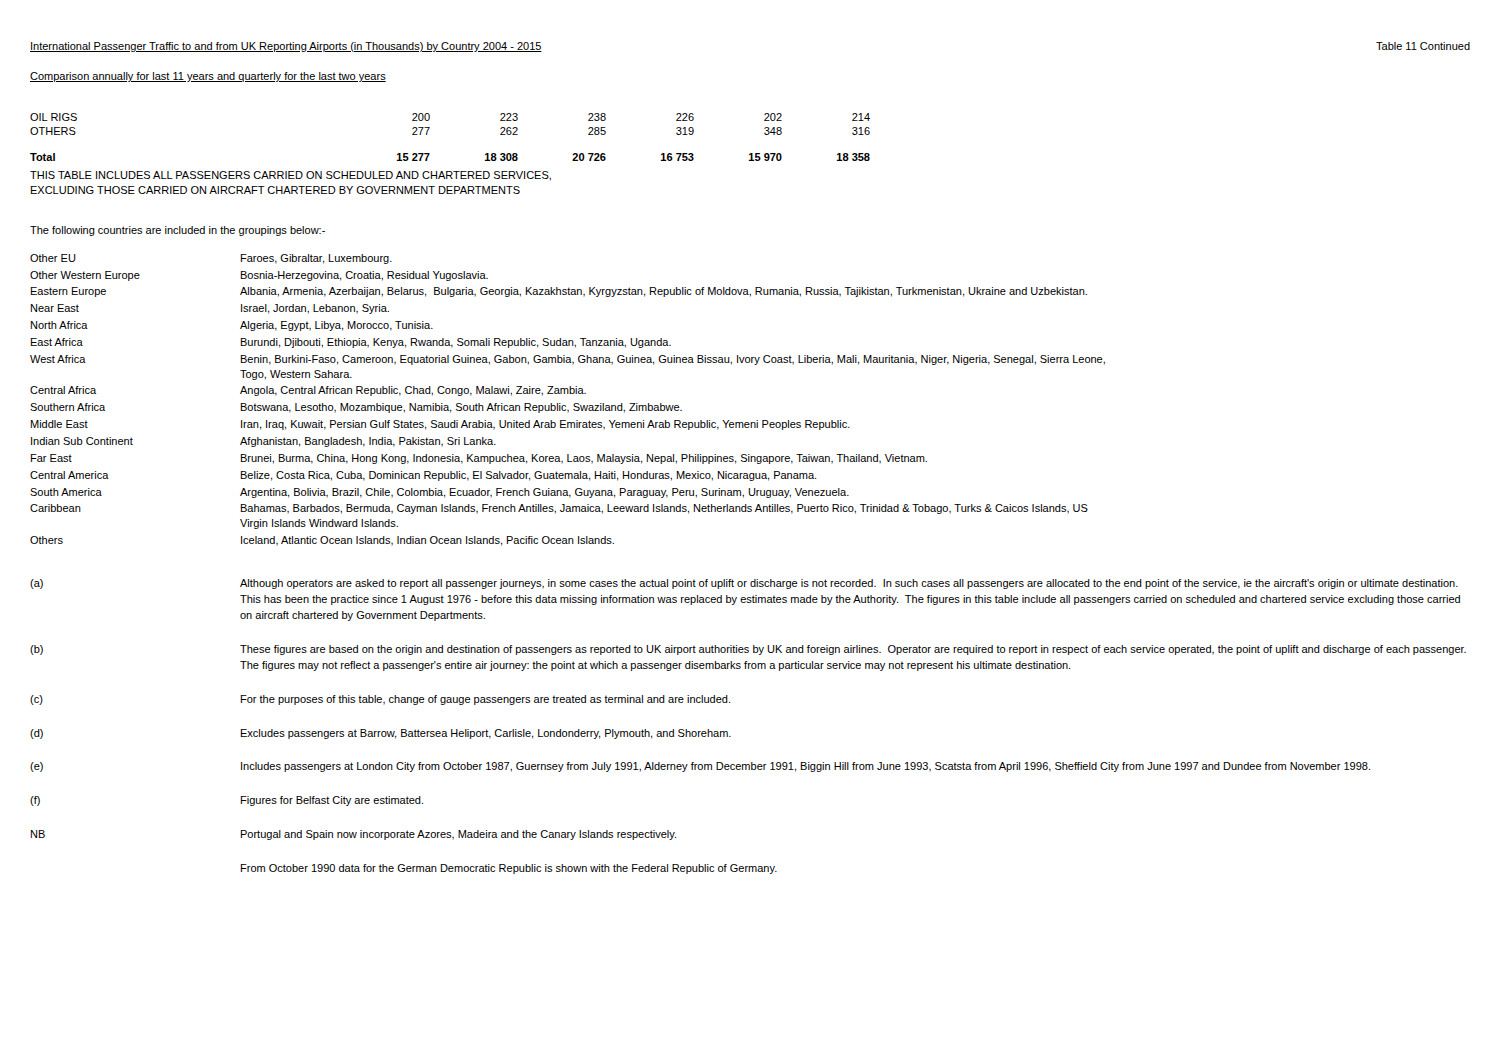International Passenger Traffic to and from UK Reporting Airports (in Thousands) by Country 2004 - 2015 Table 11 Continued
Comparison annually for last 11 years and quarterly for the last two years
| OIL RIGS | 200 | 223 | 238 | 226 | 202 | 214 |
| OTHERS | 277 | 262 | 285 | 319 | 348 | 316 |
| Total | 15 277 | 18 308 | 20 726 | 16 753 | 15 970 | 18 358 |
THIS TABLE INCLUDES ALL PASSENGERS CARRIED ON SCHEDULED AND CHARTERED SERVICES,
EXCLUDING THOSE CARRIED ON AIRCRAFT CHARTERED BY GOVERNMENT DEPARTMENTS
The following countries are included in the groupings below:-
| Other EU | Faroes, Gibraltar, Luxembourg. |
| Other Western Europe | Bosnia-Herzegovina, Croatia, Residual Yugoslavia. |
| Eastern Europe | Albania, Armenia, Azerbaijan, Belarus, Bulgaria, Georgia, Kazakhstan, Kyrgyzstan, Republic of Moldova, Rumania, Russia, Tajikistan, Turkmenistan, Ukraine and Uzbekistan. |
| Near East | Israel, Jordan, Lebanon, Syria. |
| North Africa | Algeria, Egypt, Libya, Morocco, Tunisia. |
| East Africa | Burundi, Djibouti, Ethiopia, Kenya, Rwanda, Somali Republic, Sudan, Tanzania, Uganda. |
| West Africa | Benin, Burkini-Faso, Cameroon, Equatorial Guinea, Gabon, Gambia, Ghana, Guinea, Guinea Bissau, Ivory Coast, Liberia, Mali, Mauritania, Niger, Nigeria, Senegal, Sierra Leone, Togo, Western Sahara. |
| Central Africa | Angola, Central African Republic, Chad, Congo, Malawi, Zaire, Zambia. |
| Southern Africa | Botswana, Lesotho, Mozambique, Namibia, South African Republic, Swaziland, Zimbabwe. |
| Middle East | Iran, Iraq, Kuwait, Persian Gulf States, Saudi Arabia, United Arab Emirates, Yemeni Arab Republic, Yemeni Peoples Republic. |
| Indian Sub Continent | Afghanistan, Bangladesh, India, Pakistan, Sri Lanka. |
| Far East | Brunei, Burma, China, Hong Kong, Indonesia, Kampuchea, Korea, Laos, Malaysia, Nepal, Philippines, Singapore, Taiwan, Thailand, Vietnam. |
| Central America | Belize, Costa Rica, Cuba, Dominican Republic, El Salvador, Guatemala, Haiti, Honduras, Mexico, Nicaragua, Panama. |
| South America | Argentina, Bolivia, Brazil, Chile, Colombia, Ecuador, French Guiana, Guyana, Paraguay, Peru, Surinam, Uruguay, Venezuela. |
| Caribbean | Bahamas, Barbados, Bermuda, Cayman Islands, French Antilles, Jamaica, Leeward Islands, Netherlands Antilles, Puerto Rico, Trinidad & Tobago, Turks & Caicos Islands, US Virgin Islands Windward Islands. |
| Others | Iceland, Atlantic Ocean Islands, Indian Ocean Islands, Pacific Ocean Islands. |
| (a) | Although operators are asked to report all passenger journeys, in some cases the actual point of uplift or discharge is not recorded. In such cases all passengers are allocated to the end point of the service, ie the aircraft's origin or ultimate destination. This has been the practice since 1 August 1976 - before this data missing information was replaced by estimates made by the Authority. The figures in this table include all passengers carried on scheduled and chartered service excluding those carried on aircraft chartered by Government Departments. |
| (b) | These figures are based on the origin and destination of passengers as reported to UK airport authorities by UK and foreign airlines. Operator are required to report in respect of each service operated, the point of uplift and discharge of each passenger. The figures may not reflect a passenger's entire air journey: the point at which a passenger disembarks from a particular service may not represent his ultimate destination. |
| (c) | For the purposes of this table, change of gauge passengers are treated as terminal and are included. |
| (d) | Excludes passengers at Barrow, Battersea Heliport, Carlisle, Londonderry, Plymouth, and Shoreham. |
| (e) | Includes passengers at London City from October 1987, Guernsey from July 1991, Alderney from December 1991, Biggin Hill from June 1993, Scatsta from April 1996, Sheffield City from June 1997 and Dundee from November 1998. |
| (f) | Figures for Belfast City are estimated. |
| NB | Portugal and Spain now incorporate Azores, Madeira and the Canary Islands respectively. |
| | From October 1990 data for the German Democratic Republic is shown with the Federal Republic of Germany. |